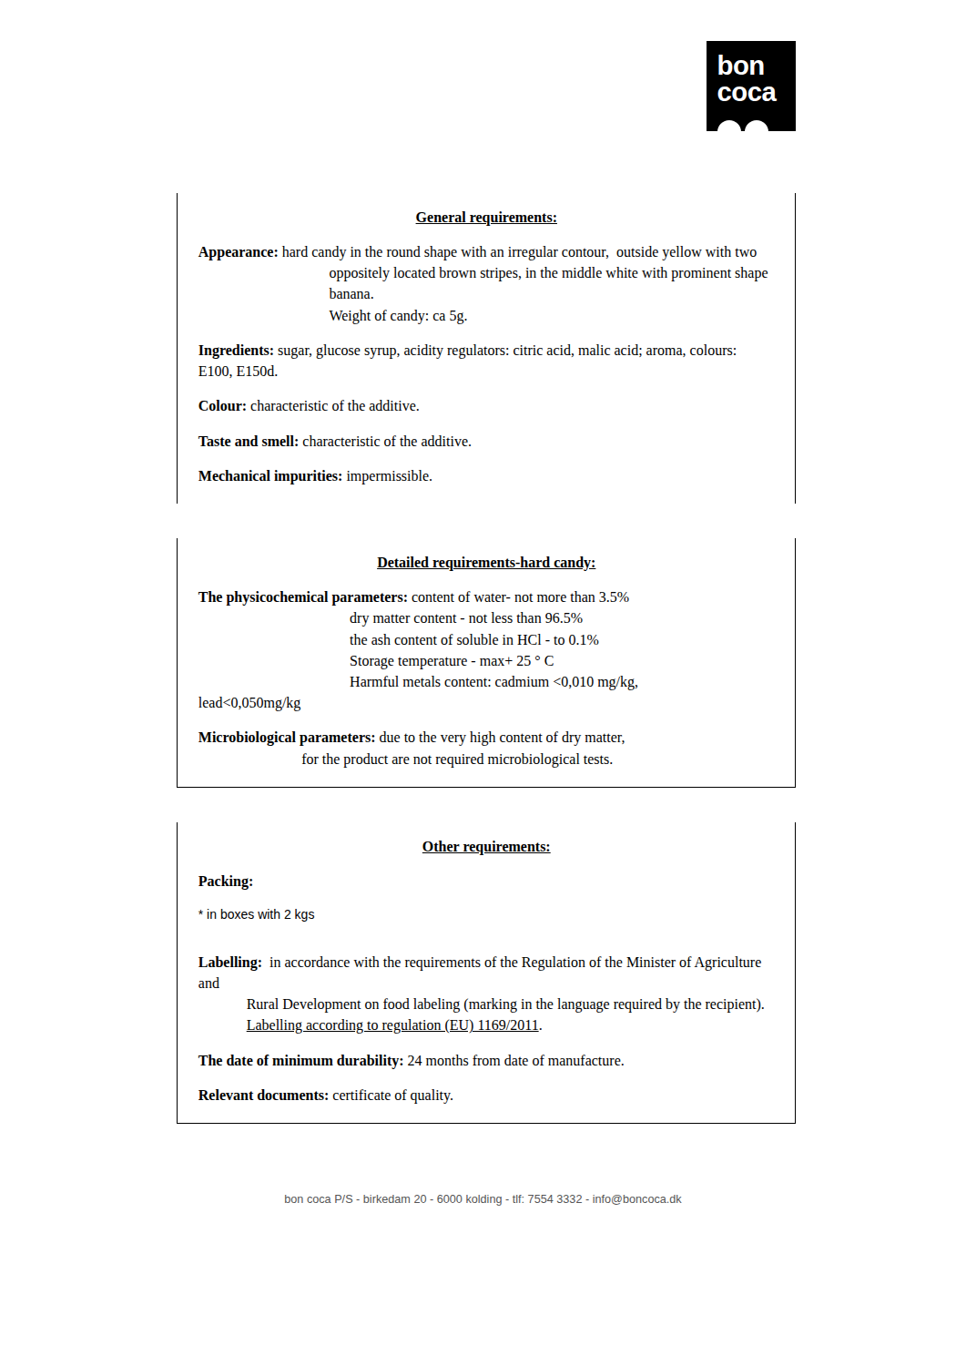bon coca
General requirements:
Appearance: hard candy in the round shape with an irregular contour, outside yellow with two oppositely located brown stripes, in the middle white with prominent shape banana. Weight of candy: ca 5g.
Ingredients: sugar, glucose syrup, acidity regulators: citric acid, malic acid; aroma, colours: E100, E150d.
Colour: characteristic of the additive.
Taste and smell: characteristic of the additive.
Mechanical impurities: impermissible.
Detailed requirements-hard candy:
The physicochemical parameters: content of water- not more than 3.5% dry matter content - not less than 96.5% the ash content of soluble in HCl - to 0.1% Storage temperature - max+ 25 ° C Harmful metals content: cadmium <0,010 mg/kg, lead<0,050mg/kg
Microbiological parameters: due to the very high content of dry matter, for the product are not required microbiological tests.
Other requirements:
Packing:
* in boxes with 2 kgs
Labelling: in accordance with the requirements of the Regulation of the Minister of Agriculture and Rural Development on food labeling (marking in the language required by the recipient). Labelling according to regulation (EU) 1169/2011.
The date of minimum durability: 24 months from date of manufacture.
Relevant documents: certificate of quality.
bon coca P/S - birkedam 20 - 6000 kolding - tlf: 7554 3332 - info@boncoca.dk